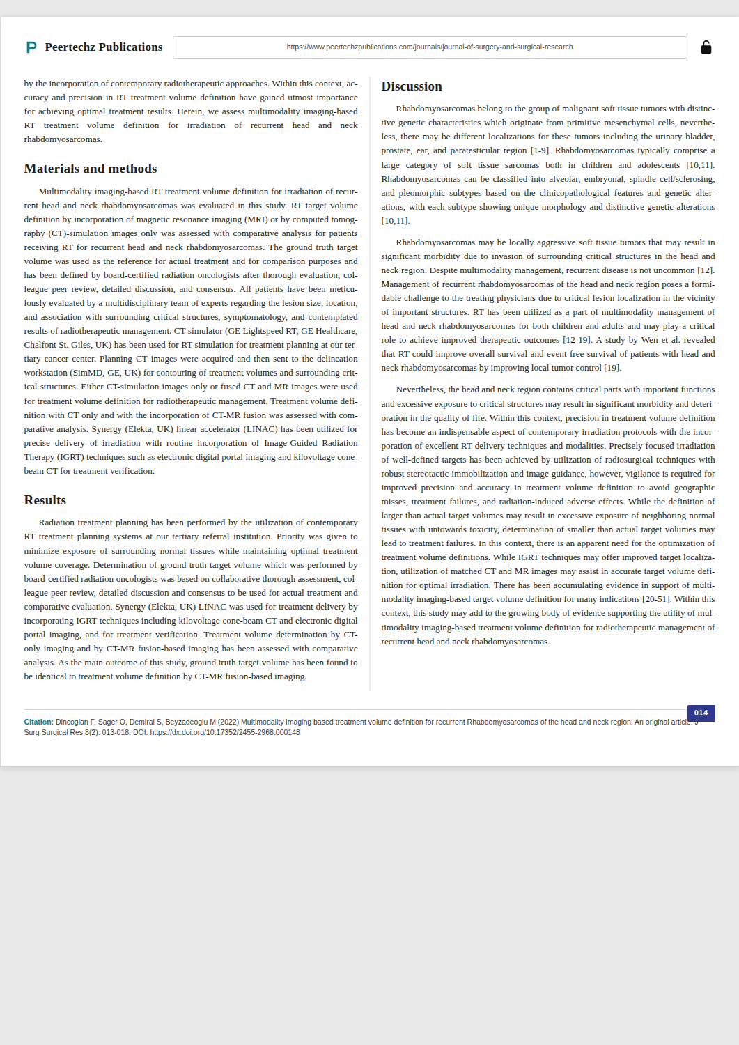Peertechz Publications
https://www.peertechzpublications.com/journals/journal-of-surgery-and-surgical-research
by the incorporation of contemporary radiotherapeutic approaches. Within this context, accuracy and precision in RT treatment volume definition have gained utmost importance for achieving optimal treatment results. Herein, we assess multimodality imaging-based RT treatment volume definition for irradiation of recurrent head and neck rhabdomyosarcomas.
Materials and methods
Multimodality imaging-based RT treatment volume definition for irradiation of recurrent head and neck rhabdomyosarcomas was evaluated in this study. RT target volume definition by incorporation of magnetic resonance imaging (MRI) or by computed tomography (CT)-simulation images only was assessed with comparative analysis for patients receiving RT for recurrent head and neck rhabdomyosarcomas. The ground truth target volume was used as the reference for actual treatment and for comparison purposes and has been defined by board-certified radiation oncologists after thorough evaluation, colleague peer review, detailed discussion, and consensus. All patients have been meticulously evaluated by a multidisciplinary team of experts regarding the lesion size, location, and association with surrounding critical structures, symptomatology, and contemplated results of radiotherapeutic management. CT-simulator (GE Lightspeed RT, GE Healthcare, Chalfont St. Giles, UK) has been used for RT simulation for treatment planning at our tertiary cancer center. Planning CT images were acquired and then sent to the delineation workstation (SimMD, GE, UK) for contouring of treatment volumes and surrounding critical structures. Either CT-simulation images only or fused CT and MR images were used for treatment volume definition for radiotherapeutic management. Treatment volume definition with CT only and with the incorporation of CT-MR fusion was assessed with comparative analysis. Synergy (Elekta, UK) linear accelerator (LINAC) has been utilized for precise delivery of irradiation with routine incorporation of Image-Guided Radiation Therapy (IGRT) techniques such as electronic digital portal imaging and kilovoltage cone-beam CT for treatment verification.
Results
Radiation treatment planning has been performed by the utilization of contemporary RT treatment planning systems at our tertiary referral institution. Priority was given to minimize exposure of surrounding normal tissues while maintaining optimal treatment volume coverage. Determination of ground truth target volume which was performed by board-certified radiation oncologists was based on collaborative thorough assessment, colleague peer review, detailed discussion and consensus to be used for actual treatment and comparative evaluation. Synergy (Elekta, UK) LINAC was used for treatment delivery by incorporating IGRT techniques including kilovoltage cone-beam CT and electronic digital portal imaging, and for treatment verification. Treatment volume determination by CT-only imaging and by CT-MR fusion-based imaging has been assessed with comparative analysis. As the main outcome of this study, ground truth target volume has been found to be identical to treatment volume definition by CT-MR fusion-based imaging.
Discussion
Rhabdomyosarcomas belong to the group of malignant soft tissue tumors with distinctive genetic characteristics which originate from primitive mesenchymal cells, nevertheless, there may be different localizations for these tumors including the urinary bladder, prostate, ear, and paratesticular region [1-9]. Rhabdomyosarcomas typically comprise a large category of soft tissue sarcomas both in children and adolescents [10,11]. Rhabdomyosarcomas can be classified into alveolar, embryonal, spindle cell/sclerosing, and pleomorphic subtypes based on the clinicopathological features and genetic alterations, with each subtype showing unique morphology and distinctive genetic alterations [10,11].
Rhabdomyosarcomas may be locally aggressive soft tissue tumors that may result in significant morbidity due to invasion of surrounding critical structures in the head and neck region. Despite multimodality management, recurrent disease is not uncommon [12]. Management of recurrent rhabdomyosarcomas of the head and neck region poses a formidable challenge to the treating physicians due to critical lesion localization in the vicinity of important structures. RT has been utilized as a part of multimodality management of head and neck rhabdomyosarcomas for both children and adults and may play a critical role to achieve improved therapeutic outcomes [12-19]. A study by Wen et al. revealed that RT could improve overall survival and event-free survival of patients with head and neck rhabdomyosarcomas by improving local tumor control [19].
Nevertheless, the head and neck region contains critical parts with important functions and excessive exposure to critical structures may result in significant morbidity and deterioration in the quality of life. Within this context, precision in treatment volume definition has become an indispensable aspect of contemporary irradiation protocols with the incorporation of excellent RT delivery techniques and modalities. Precisely focused irradiation of well-defined targets has been achieved by utilization of radiosurgical techniques with robust stereotactic immobilization and image guidance, however, vigilance is required for improved precision and accuracy in treatment volume definition to avoid geographic misses, treatment failures, and radiation-induced adverse effects. While the definition of larger than actual target volumes may result in excessive exposure of neighboring normal tissues with untowards toxicity, determination of smaller than actual target volumes may lead to treatment failures. In this context, there is an apparent need for the optimization of treatment volume definitions. While IGRT techniques may offer improved target localization, utilization of matched CT and MR images may assist in accurate target volume definition for optimal irradiation. There has been accumulating evidence in support of multimodality imaging-based target volume definition for many indications [20-51]. Within this context, this study may add to the growing body of evidence supporting the utility of multimodality imaging-based treatment volume definition for radiotherapeutic management of recurrent head and neck rhabdomyosarcomas.
014
Citation: Dincoglan F, Sager O, Demiral S, Beyzadeoglu M (2022) Multimodality imaging based treatment volume definition for recurrent Rhabdomyosarcomas of the head and neck region: An original article. J Surg Surgical Res 8(2): 013-018. DOI: https://dx.doi.org/10.17352/2455-2968.000148